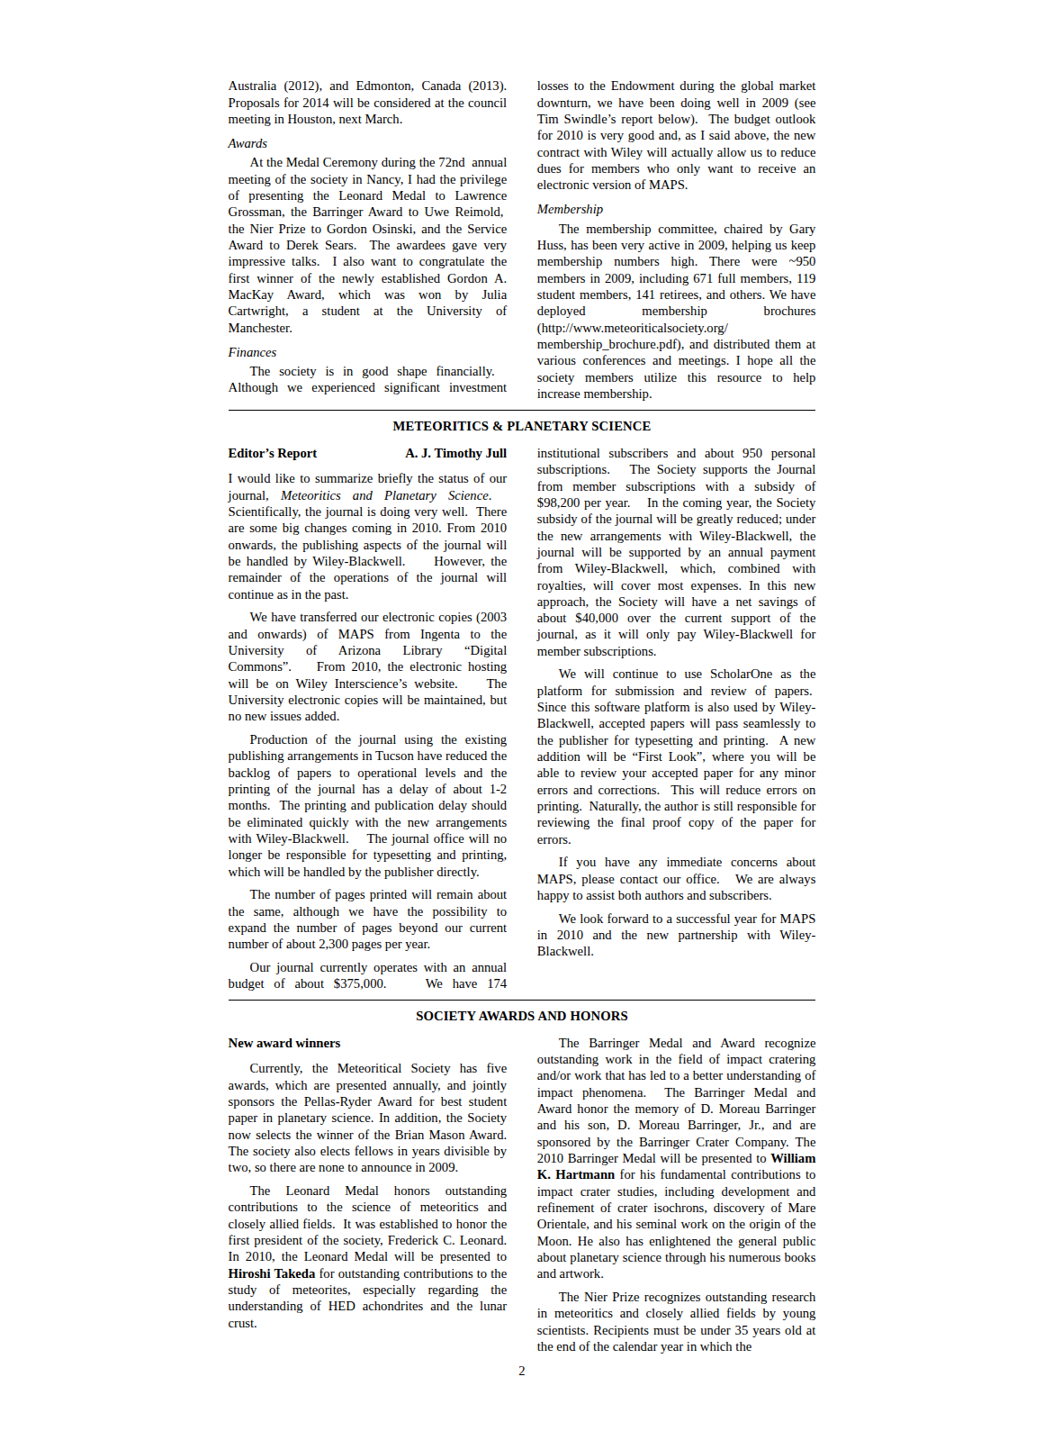Australia (2012), and Edmonton, Canada (2013). Proposals for 2014 will be considered at the council meeting in Houston, next March.
Awards
At the Medal Ceremony during the 72nd annual meeting of the society in Nancy, I had the privilege of presenting the Leonard Medal to Lawrence Grossman, the Barringer Award to Uwe Reimold, the Nier Prize to Gordon Osinski, and the Service Award to Derek Sears. The awardees gave very impressive talks. I also want to congratulate the first winner of the newly established Gordon A. MacKay Award, which was won by Julia Cartwright, a student at the University of Manchester.
Finances
The society is in good shape financially. Although we experienced significant investment losses to the Endowment during the global market downturn, we have been doing well in 2009 (see Tim Swindle’s report below). The budget outlook for 2010 is very good and, as I said above, the new contract with Wiley will actually allow us to reduce dues for members who only want to receive an electronic version of MAPS.
Membership
The membership committee, chaired by Gary Huss, has been very active in 2009, helping us keep membership numbers high. There were ~950 members in 2009, including 671 full members, 119 student members, 141 retirees, and others. We have deployed membership brochures (http://www.meteoriticalsociety.org/ membership_brochure.pdf), and distributed them at various conferences and meetings. I hope all the society members utilize this resource to help increase membership.
METEORITICS & PLANETARY SCIENCE
Editor’s Report A. J. Timothy Jull
I would like to summarize briefly the status of our journal, Meteoritics and Planetary Science. Scientifically, the journal is doing very well. There are some big changes coming in 2010. From 2010 onwards, the publishing aspects of the journal will be handled by Wiley-Blackwell. However, the remainder of the operations of the journal will continue as in the past.
We have transferred our electronic copies (2003 and onwards) of MAPS from Ingenta to the University of Arizona Library “Digital Commons”. From 2010, the electronic hosting will be on Wiley Interscience’s website. The University electronic copies will be maintained, but no new issues added.
Production of the journal using the existing publishing arrangements in Tucson have reduced the backlog of papers to operational levels and the printing of the journal has a delay of about 1-2 months. The printing and publication delay should be eliminated quickly with the new arrangements with Wiley-Blackwell. The journal office will no longer be responsible for typesetting and printing, which will be handled by the publisher directly.
The number of pages printed will remain about the same, although we have the possibility to expand the number of pages beyond our current number of about 2,300 pages per year.
Our journal currently operates with an annual budget of about $375,000. We have 174 institutional subscribers and about 950 personal subscriptions. The Society supports the Journal from member subscriptions with a subsidy of $98,200 per year. In the coming year, the Society subsidy of the journal will be greatly reduced; under the new arrangements with Wiley-Blackwell, the journal will be supported by an annual payment from Wiley-Blackwell, which, combined with royalties, will cover most expenses. In this new approach, the Society will have a net savings of about $40,000 over the current support of the journal, as it will only pay Wiley-Blackwell for member subscriptions.
We will continue to use ScholarOne as the platform for submission and review of papers. Since this software platform is also used by Wiley-Blackwell, accepted papers will pass seamlessly to the publisher for typesetting and printing. A new addition will be “First Look”, where you will be able to review your accepted paper for any minor errors and corrections. This will reduce errors on printing. Naturally, the author is still responsible for reviewing the final proof copy of the paper for errors.
If you have any immediate concerns about MAPS, please contact our office. We are always happy to assist both authors and subscribers.
We look forward to a successful year for MAPS in 2010 and the new partnership with Wiley-Blackwell.
SOCIETY AWARDS AND HONORS
New award winners
Currently, the Meteoritical Society has five awards, which are presented annually, and jointly sponsors the Pellas-Ryder Award for best student paper in planetary science. In addition, the Society now selects the winner of the Brian Mason Award. The society also elects fellows in years divisible by two, so there are none to announce in 2009.
The Leonard Medal honors outstanding contributions to the science of meteoritics and closely allied fields. It was established to honor the first president of the society, Frederick C. Leonard. In 2010, the Leonard Medal will be presented to Hiroshi Takeda for outstanding contributions to the study of meteorites, especially regarding the understanding of HED achondrites and the lunar crust.
The Barringer Medal and Award recognize outstanding work in the field of impact cratering and/or work that has led to a better understanding of impact phenomena. The Barringer Medal and Award honor the memory of D. Moreau Barringer and his son, D. Moreau Barringer, Jr., and are sponsored by the Barringer Crater Company. The 2010 Barringer Medal will be presented to William K. Hartmann for his fundamental contributions to impact crater studies, including development and refinement of crater isochrons, discovery of Mare Orientale, and his seminal work on the origin of the Moon. He also has enlightened the general public about planetary science through his numerous books and artwork.
The Nier Prize recognizes outstanding research in meteoritics and closely allied fields by young scientists. Recipients must be under 35 years old at the end of the calendar year in which the
2